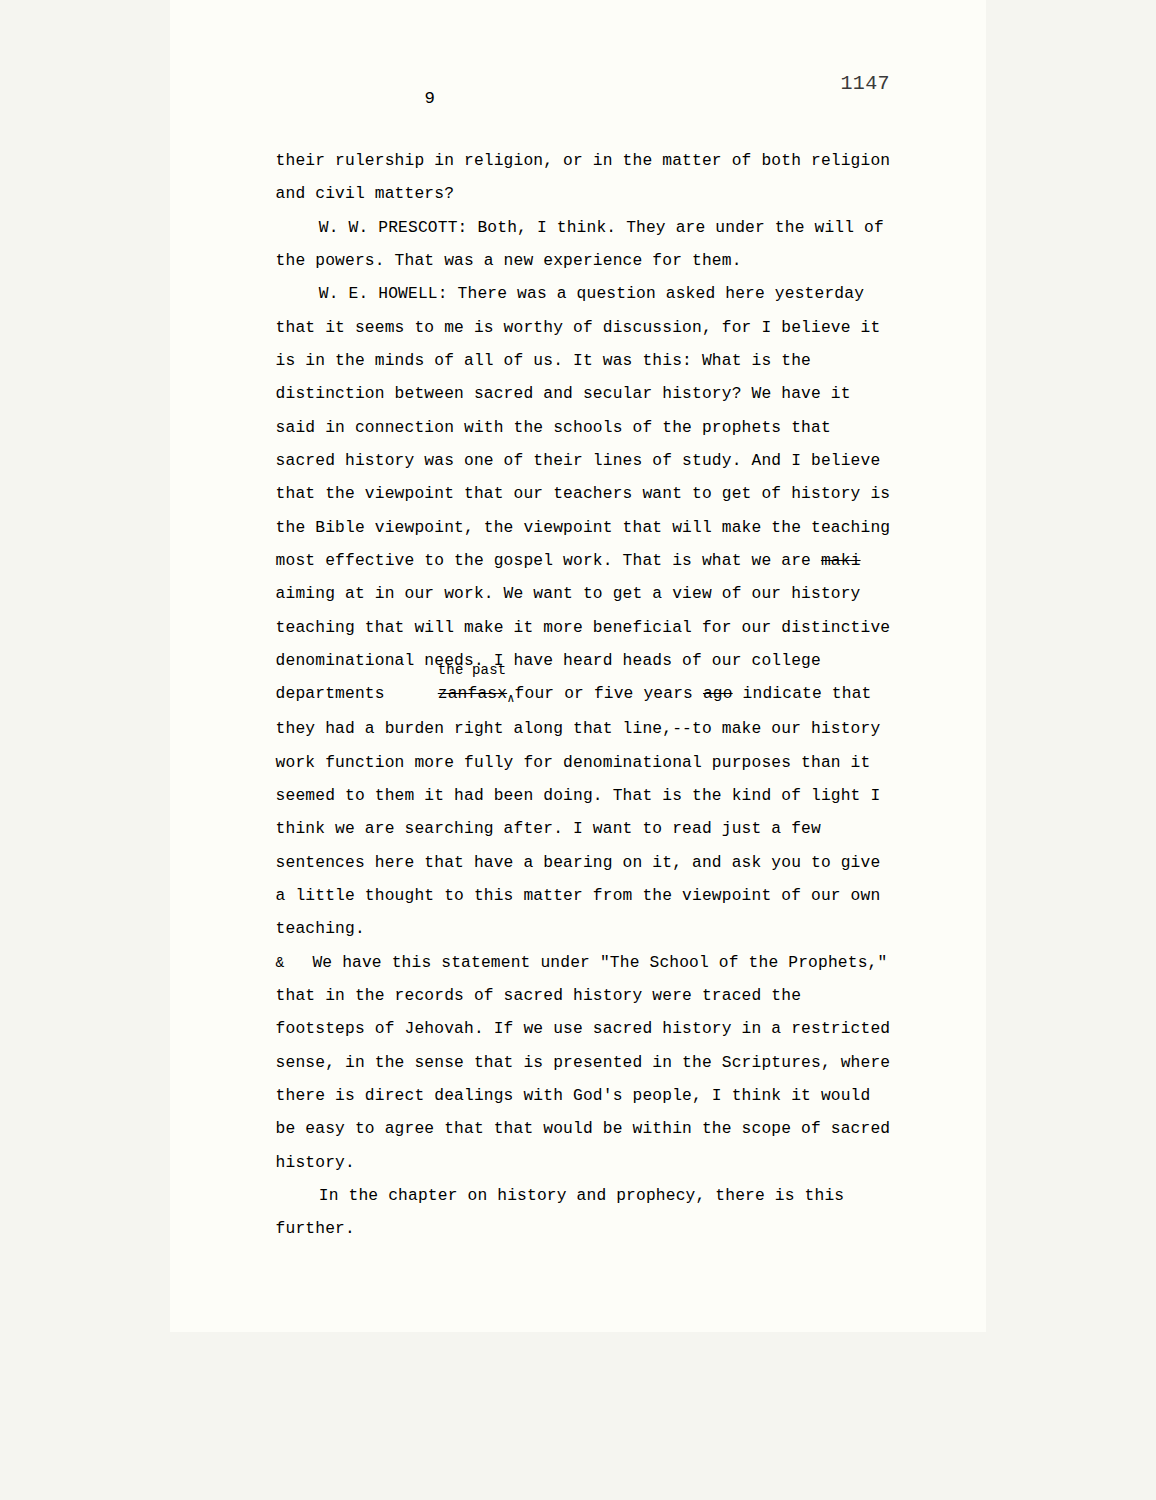9 1147
their rulership in religion, or in the matter of both religion and civil matters?
W. W. PRESCOTT: Both, I think. They are under the will of the powers. That was a new experience for them.
W. E. HOWELL: There was a question asked here yesterday that it seems to me is worthy of discussion, for I believe it is in the minds of all of us. It was this: What is the distinction between sacred and secular history? We have it said in connection with the schools of the prophets that sacred history was one of their lines of study. And I believe that the viewpoint that our teachers want to get of history is the Bible viewpoint, the viewpoint that will make the teaching most effective to the gospel work. That is what we are maki aiming at in our work. We want to get a view of our history teaching that will make it more beneficial for our distinctive denominational needs. I have heard heads of our college departments the past zanfasx∧four or five years ago indicate that they had a burden right along that line,--to make our history work function more fully for denominational purposes than it seemed to them it had been doing. That is the kind of light I think we are searching after. I want to read just a few sentences here that have a bearing on it, and ask you to give a little thought to this matter from the viewpoint of our own teaching.
& We have this statement under "The School of the Prophets," that in the records of sacred history were traced the footsteps of Jehovah. If we use sacred history in a restricted sense, in the sense that is presented in the Scriptures, where there is direct dealings with God's people, I think it would be easy to agree that that would be within the scope of sacred history.
In the chapter on history and prophecy, there is this further.